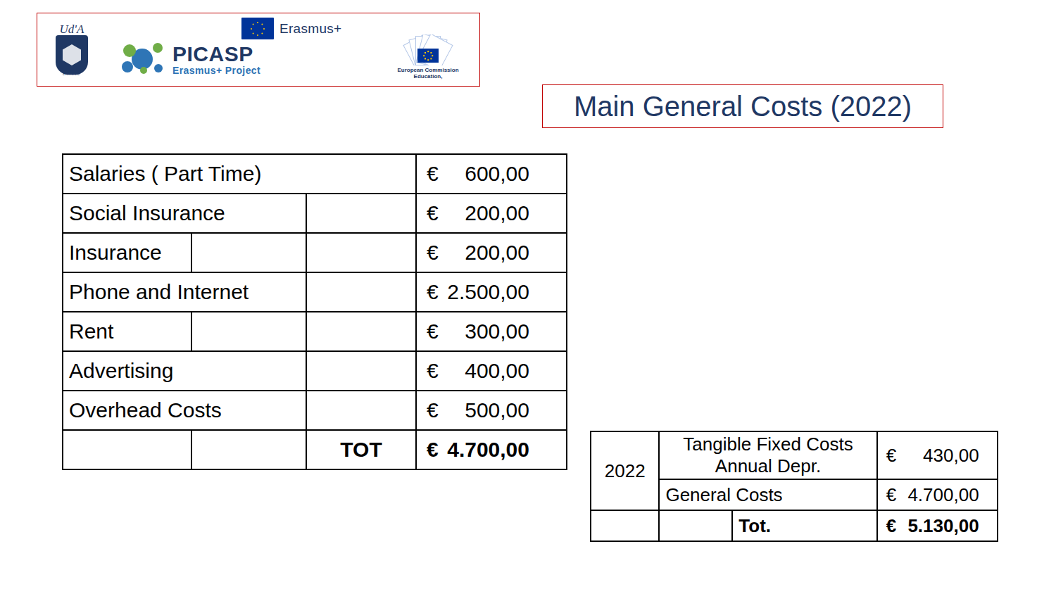Università degli Studi "G. d'Annunzio"
Erasmus+
PICASP
Erasmus+ Project
European Commission
Education,
Main General Costs (2022)
| Salaries ( Part Time) | € 600,00 |
| Social Insurance | | € 200,00 |
| Insurance | | | € 200,00 |
| Phone and Internet | | € 2.500,00 |
| Rent | | | € 300,00 |
| Advertising | | € 400,00 |
| Overhead Costs | | € 500,00 |
| | | TOT | € 4.700,00 |
| 2022 | Tangible Fixed Costs Annual Depr. | € 430,00 |
| General Costs | € 4.700,00 |
| | | Tot. | € 5.130,00 |